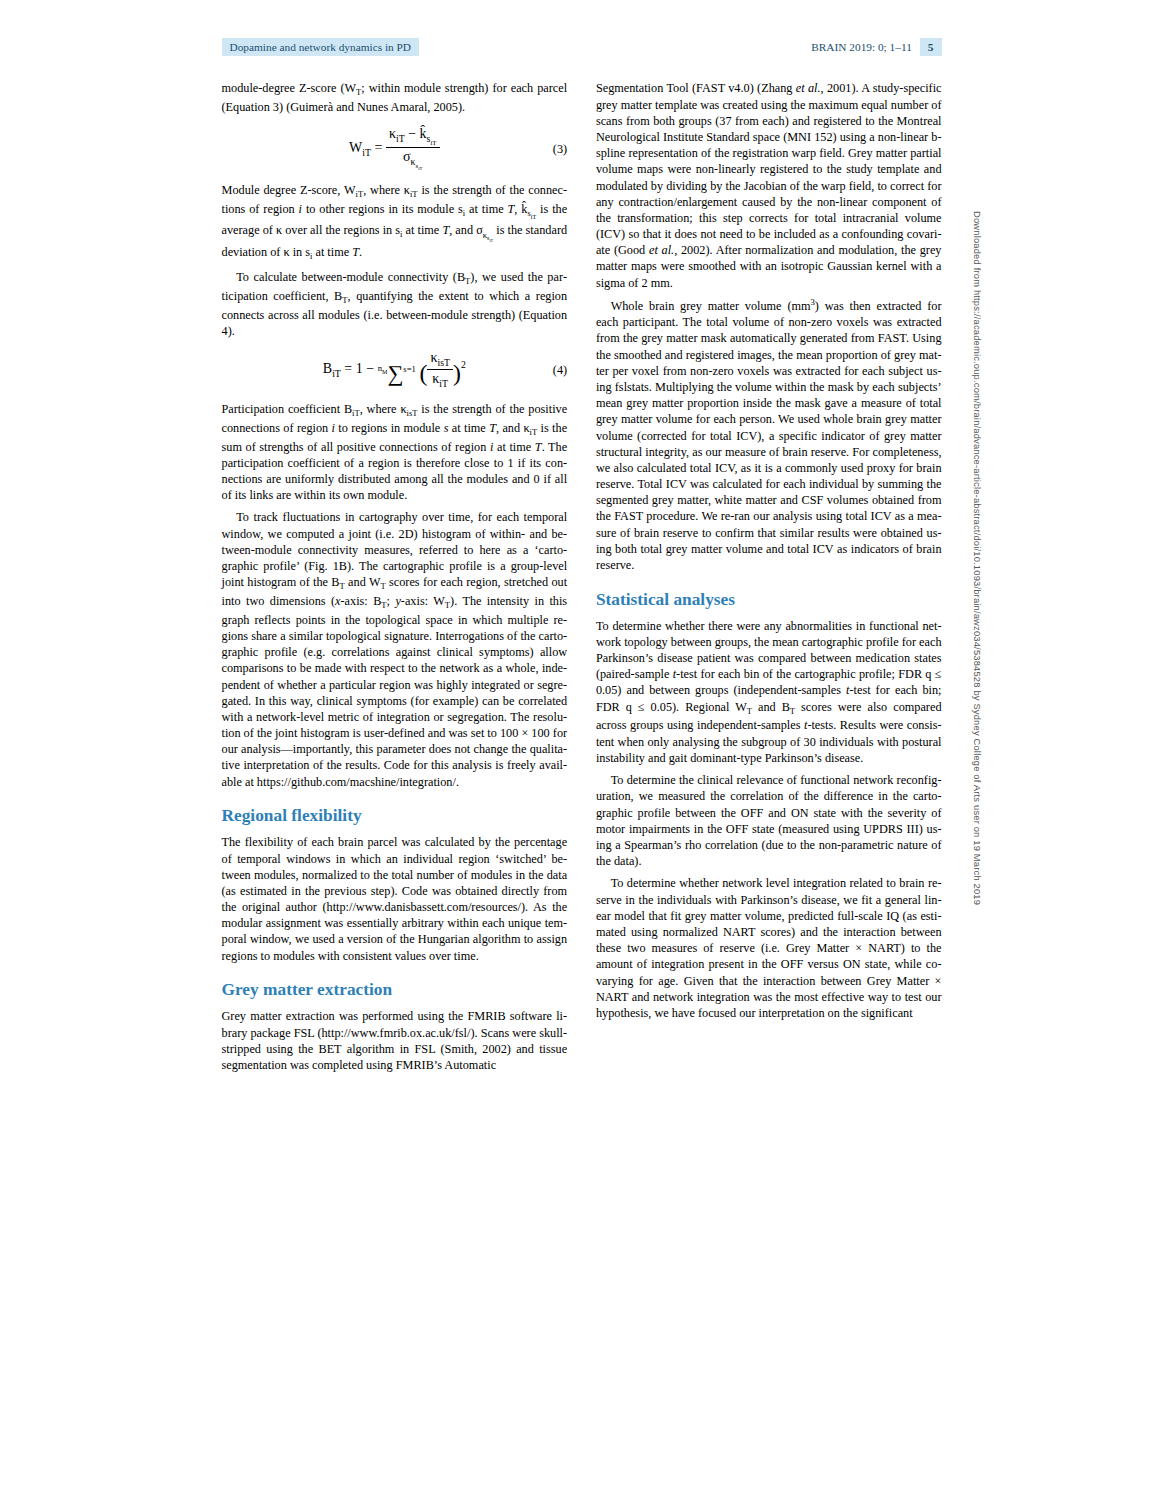Dopamine and network dynamics in PD
BRAIN 2019: 0; 1–11 5
Downloaded from https://academic.oup.com/brain/advance-article-abstract/doi/10.1093/brain/awz034/5384528 by Sydney College of Arts user on 19 March 2019
module-degree Z-score (WT; within module strength) for each parcel (Equation 3) (Guimerà and Nunes Amaral, 2005).
WiT = κiT − k̂siT σκsiT (3)
Module degree Z-score, WiT, where κiT is the strength of the connections of region i to other regions in its module si at time T, k̂siT is the average of κ over all the regions in si at time T, and σκsiT is the standard deviation of κ in si at time T.
To calculate between-module connectivity (BT), we used the participation coefficient, BT, quantifying the extent to which a region connects across all modules (i.e. between-module strength) (Equation 4).
BiT = 1 − nM∑s=1 (κisT κiT)2 (4)
Participation coefficient BiT, where κisT is the strength of the positive connections of region i to regions in module s at time T, and κiT is the sum of strengths of all positive connections of region i at time T. The participation coefficient of a region is therefore close to 1 if its connections are uniformly distributed among all the modules and 0 if all of its links are within its own module.
To track fluctuations in cartography over time, for each temporal window, we computed a joint (i.e. 2D) histogram of within- and between-module connectivity measures, referred to here as a ‘cartographic profile’ (Fig. 1B). The cartographic profile is a group-level joint histogram of the BT and WT scores for each region, stretched out into two dimensions (x-axis: BT; y-axis: WT). The intensity in this graph reflects points in the topological space in which multiple regions share a similar topological signature. Interrogations of the cartographic profile (e.g. correlations against clinical symptoms) allow comparisons to be made with respect to the network as a whole, independent of whether a particular region was highly integrated or segregated. In this way, clinical symptoms (for example) can be correlated with a network-level metric of integration or segregation. The resolution of the joint histogram is user-defined and was set to 100 × 100 for our analysis—importantly, this parameter does not change the qualitative interpretation of the results. Code for this analysis is freely available at https://github.com/macshine/integration/.
Regional flexibility
The flexibility of each brain parcel was calculated by the percentage of temporal windows in which an individual region ‘switched’ between modules, normalized to the total number of modules in the data (as estimated in the previous step). Code was obtained directly from the original author (http://www.danisbassett.com/resources/). As the modular assignment was essentially arbitrary within each unique temporal window, we used a version of the Hungarian algorithm to assign regions to modules with consistent values over time.
Grey matter extraction
Grey matter extraction was performed using the FMRIB software library package FSL (http://www.fmrib.ox.ac.uk/fsl/). Scans were skull-stripped using the BET algorithm in FSL (Smith, 2002) and tissue segmentation was completed using FMRIB’s Automatic
Segmentation Tool (FAST v4.0) (Zhang et al., 2001). A study-specific grey matter template was created using the maximum equal number of scans from both groups (37 from each) and registered to the Montreal Neurological Institute Standard space (MNI 152) using a non-linear b-spline representation of the registration warp field. Grey matter partial volume maps were non-linearly registered to the study template and modulated by dividing by the Jacobian of the warp field, to correct for any contraction/enlargement caused by the non-linear component of the transformation; this step corrects for total intracranial volume (ICV) so that it does not need to be included as a confounding covariate (Good et al., 2002). After normalization and modulation, the grey matter maps were smoothed with an isotropic Gaussian kernel with a sigma of 2 mm.
Whole brain grey matter volume (mm3) was then extracted for each participant. The total volume of non-zero voxels was extracted from the grey matter mask automatically generated from FAST. Using the smoothed and registered images, the mean proportion of grey matter per voxel from non-zero voxels was extracted for each subject using fslstats. Multiplying the volume within the mask by each subjects’ mean grey matter proportion inside the mask gave a measure of total grey matter volume for each person. We used whole brain grey matter volume (corrected for total ICV), a specific indicator of grey matter structural integrity, as our measure of brain reserve. For completeness, we also calculated total ICV, as it is a commonly used proxy for brain reserve. Total ICV was calculated for each individual by summing the segmented grey matter, white matter and CSF volumes obtained from the FAST procedure. We re-ran our analysis using total ICV as a measure of brain reserve to confirm that similar results were obtained using both total grey matter volume and total ICV as indicators of brain reserve.
Statistical analyses
To determine whether there were any abnormalities in functional network topology between groups, the mean cartographic profile for each Parkinson’s disease patient was compared between medication states (paired-sample t-test for each bin of the cartographic profile; FDR q ≤ 0.05) and between groups (independent-samples t-test for each bin; FDR q ≤ 0.05). Regional WT and BT scores were also compared across groups using independent-samples t-tests. Results were consistent when only analysing the subgroup of 30 individuals with postural instability and gait dominant-type Parkinson’s disease.
To determine the clinical relevance of functional network reconfiguration, we measured the correlation of the difference in the cartographic profile between the OFF and ON state with the severity of motor impairments in the OFF state (measured using UPDRS III) using a Spearman’s rho correlation (due to the non-parametric nature of the data).
To determine whether network level integration related to brain reserve in the individuals with Parkinson’s disease, we fit a general linear model that fit grey matter volume, predicted full-scale IQ (as estimated using normalized NART scores) and the interaction between these two measures of reserve (i.e. Grey Matter × NART) to the amount of integration present in the OFF versus ON state, while co-varying for age. Given that the interaction between Grey Matter × NART and network integration was the most effective way to test our hypothesis, we have focused our interpretation on the significant